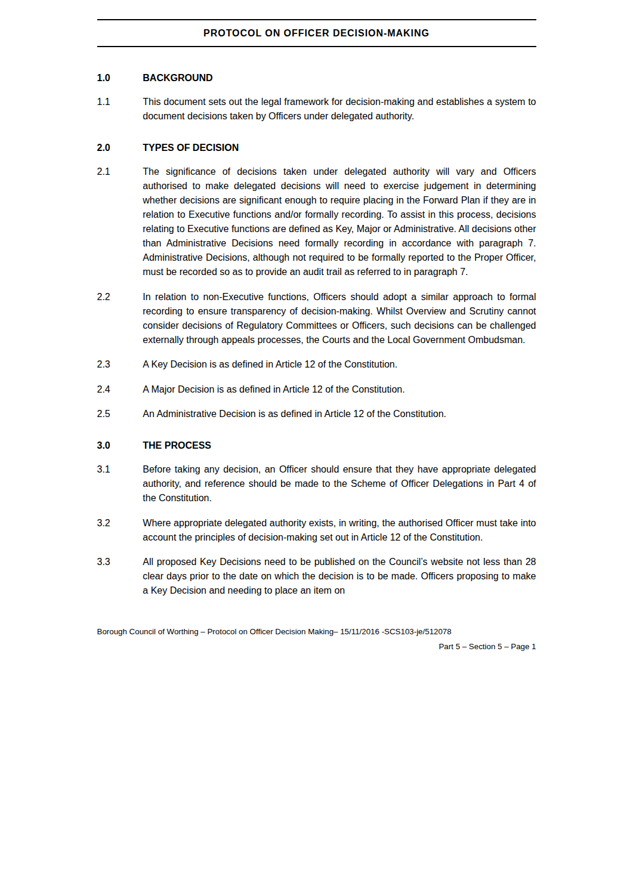Protocol on Officer Decision-Making
1.0 Background
1.1 This document sets out the legal framework for decision-making and establishes a system to document decisions taken by Officers under delegated authority.
2.0 Types of Decision
2.1 The significance of decisions taken under delegated authority will vary and Officers authorised to make delegated decisions will need to exercise judgement in determining whether decisions are significant enough to require placing in the Forward Plan if they are in relation to Executive functions and/or formally recording. To assist in this process, decisions relating to Executive functions are defined as Key, Major or Administrative. All decisions other than Administrative Decisions need formally recording in accordance with paragraph 7. Administrative Decisions, although not required to be formally reported to the Proper Officer, must be recorded so as to provide an audit trail as referred to in paragraph 7.
2.2 In relation to non-Executive functions, Officers should adopt a similar approach to formal recording to ensure transparency of decision-making. Whilst Overview and Scrutiny cannot consider decisions of Regulatory Committees or Officers, such decisions can be challenged externally through appeals processes, the Courts and the Local Government Ombudsman.
2.3 A Key Decision is as defined in Article 12 of the Constitution.
2.4 A Major Decision is as defined in Article 12 of the Constitution.
2.5 An Administrative Decision is as defined in Article 12 of the Constitution.
3.0 The Process
3.1 Before taking any decision, an Officer should ensure that they have appropriate delegated authority, and reference should be made to the Scheme of Officer Delegations in Part 4 of the Constitution.
3.2 Where appropriate delegated authority exists, in writing, the authorised Officer must take into account the principles of decision-making set out in Article 12 of the Constitution.
3.3 All proposed Key Decisions need to be published on the Council’s website not less than 28 clear days prior to the date on which the decision is to be made. Officers proposing to make a Key Decision and needing to place an item on
Borough Council of Worthing – Protocol on Officer Decision Making– 15/11/2016 -SCS103-je/512078
Part 5 – Section 5 – Page 1